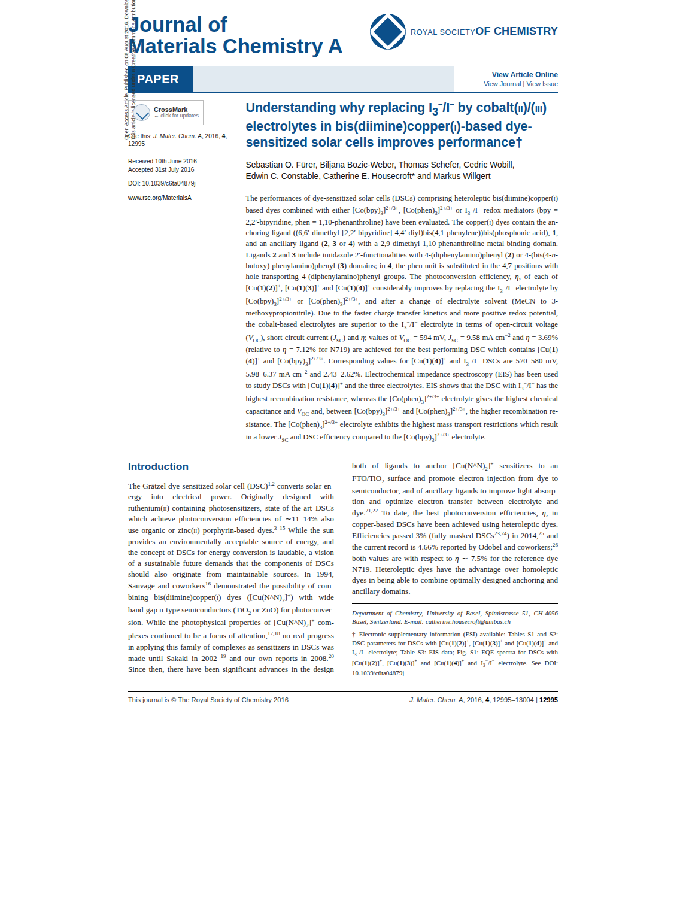Open Access Article. Published on 08 August 2016. Downloaded on 18/08/2016 10:09:34. This article is licensed under a Creative Commons Attribution 3.0 Unported Licence.
Journal of Materials Chemistry A
ROYAL SOCIETY OF CHEMISTRY
PAPER
View Article Online View Journal | View Issue
CrossMark← click for updates
Cite this: J. Mater. Chem. A, 2016, 4,
12995
Received 10th June 2016
Accepted 31st July 2016
DOI: 10.1039/c6ta04879j
www.rsc.org/MaterialsA
Understanding why replacing I3−/I− by cobalt(ii)/(iii) electrolytes in bis(diimine)copper(i)-based dye-sensitized solar cells improves performance†
Sebastian O. Fürer, Biljana Bozic-Weber, Thomas Schefer, Cedric Wobill,
Edwin C. Constable, Catherine E. Housecroft* and Markus Willgert
The performances of dye-sensitized solar cells (DSCs) comprising heteroleptic bis(diimine)copper(i) based dyes combined with either [Co(bpy)3]2+/3+, [Co(phen)3]2+/3+ or I3−/I− redox mediators (bpy = 2,2′-bipyridine, phen = 1,10-phenanthroline) have been evaluated. The copper(i) dyes contain the anchoring ligand ((6,6′-dimethyl-[2,2′-bipyridine]-4,4′-diyl)bis(4,1-phenylene))bis(phosphonic acid), 1, and an ancillary ligand (2, 3 or 4) with a 2,9-dimethyl-1,10-phenanthroline metal-binding domain. Ligands 2 and 3 include imidazole 2′-functionalities with 4-(diphenylamino)phenyl (2) or 4-(bis(4-n-butoxy) phenylamino)phenyl (3) domains; in 4, the phen unit is substituted in the 4,7-positions with hole-transporting 4-(diphenylamino)phenyl groups. The photoconversion efficiency, η, of each of [Cu(1)(2)]+, [Cu(1)(3)]+ and [Cu(1)(4)]+ considerably improves by replacing the I3−/I− electrolyte by [Co(bpy)3]2+/3+ or [Co(phen)3]2+/3+, and after a change of electrolyte solvent (MeCN to 3-methoxypropionitrile). Due to the faster charge transfer kinetics and more positive redox potential, the cobalt-based electrolytes are superior to the I3−/I− electrolyte in terms of open-circuit voltage (VOC), short-circuit current (JSC) and η; values of VOC = 594 mV, JSC = 9.58 mA cm−2 and η = 3.69% (relative to η = 7.12% for N719) are achieved for the best performing DSC which contains [Cu(1)(4)]+ and [Co(bpy)3]2+/3+. Corresponding values for [Cu(1)(4)]+ and I3−/I− DSCs are 570–580 mV, 5.98–6.37 mA cm−2 and 2.43–2.62%. Electrochemical impedance spectroscopy (EIS) has been used to study DSCs with [Cu(1)(4)]+ and the three electrolytes. EIS shows that the DSC with I3−/I− has the highest recombination resistance, whereas the [Co(phen)3]2+/3+ electrolyte gives the highest chemical capacitance and VOC and, between [Co(bpy)3]2+/3+ and [Co(phen)3]2+/3+, the higher recombination resistance. The [Co(phen)3]2+/3+ electrolyte exhibits the highest mass transport restrictions which result in a lower JSC and DSC efficiency compared to the [Co(bpy)3]2+/3+ electrolyte.
Introduction
The Grätzel dye-sensitized solar cell (DSC)1,2 converts solar energy into electrical power. Originally designed with ruthenium(ii)-containing photosensitizers, state-of-the-art DSCs which achieve photoconversion efficiencies of ∼11–14% also use organic or zinc(ii) porphyrin-based dyes.3–15 While the sun provides an environmentally acceptable source of energy, and the concept of DSCs for energy conversion is laudable, a vision of a sustainable future demands that the components of DSCs should also originate from maintainable sources. In 1994, Sauvage and coworkers16 demonstrated the possibility of combining bis(diimine)copper(i) dyes ([Cu(N^N)2]+) with wide band-gap n-type semiconductors (TiO2 or ZnO) for photoconversion. While the photophysical properties of [Cu(N^N)2]+ complexes continued to be a focus of attention,17,18 no real progress in applying this family of complexes as sensitizers in DSCs was made until Sakaki in 2002 19 and our own reports in 2008.20 Since then, there have been significant advances in the design both of ligands to anchor [Cu(N^N)2]+ sensitizers to an FTO/TiO2 surface and promote electron injection from dye to semiconductor, and of ancillary ligands to improve light absorption and optimize electron transfer between electrolyte and dye.21,22 To date, the best photoconversion efficiencies, η, in copper-based DSCs have been achieved using heteroleptic dyes. Efficiencies passed 3% (fully masked DSCs23,24) in 2014,25 and the current record is 4.66% reported by Odobel and coworkers;26 both values are with respect to η ∼ 7.5% for the reference dye N719. Heteroleptic dyes have the advantage over homoleptic dyes in being able to combine optimally designed anchoring and ancillary domains.
Department of Chemistry, University of Basel, Spitalstrasse 51, CH-4056 Basel, Switzerland. E-mail: catherine.housecroft@unibas.ch
† Electronic supplementary information (ESI) available: Tables S1 and S2: DSC parameters for DSCs with [Cu(1)(2)]+, [Cu(1)(3)]+ and [Cu(1)(4)]+ and I3−/I− electrolyte; Table S3: EIS data; Fig. S1: EQE spectra for DSCs with [Cu(1)(2)]+, [Cu(1)(3)]+ and [Cu(1)(4)]+ and I3−/I− electrolyte. See DOI: 10.1039/c6ta04879j
This journal is © The Royal Society of Chemistry 2016
J. Mater. Chem. A, 2016, 4, 12995–13004 | 12995